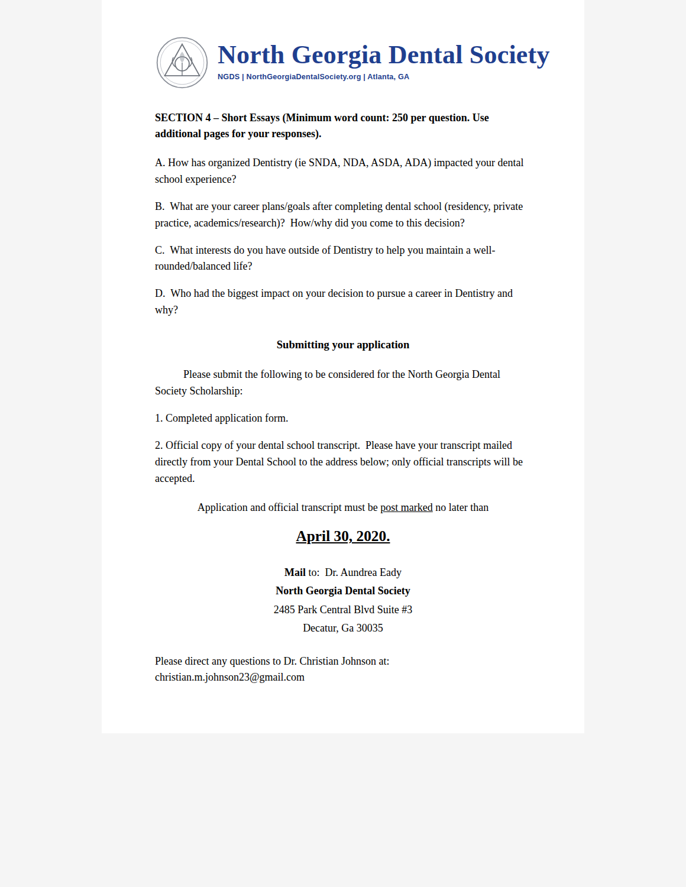North Georgia Dental Society
NGDS | NorthGeorgiaDentalSociety.org | Atlanta, GA
SECTION 4 – Short Essays (Minimum word count: 250 per question. Use additional pages for your responses).
A. How has organized Dentistry (ie SNDA, NDA, ASDA, ADA) impacted your dental school experience?
B. What are your career plans/goals after completing dental school (residency, private practice, academics/research)? How/why did you come to this decision?
C. What interests do you have outside of Dentistry to help you maintain a well-rounded/balanced life?
D. Who had the biggest impact on your decision to pursue a career in Dentistry and why?
Submitting your application
Please submit the following to be considered for the North Georgia Dental Society Scholarship:
1. Completed application form.
2. Official copy of your dental school transcript. Please have your transcript mailed directly from your Dental School to the address below; only official transcripts will be accepted.
Application and official transcript must be post marked no later than
April 30, 2020.
Mail to: Dr. Aundrea Eady
North Georgia Dental Society
2485 Park Central Blvd Suite #3
Decatur, Ga 30035
Please direct any questions to Dr. Christian Johnson at: christian.m.johnson23@gmail.com